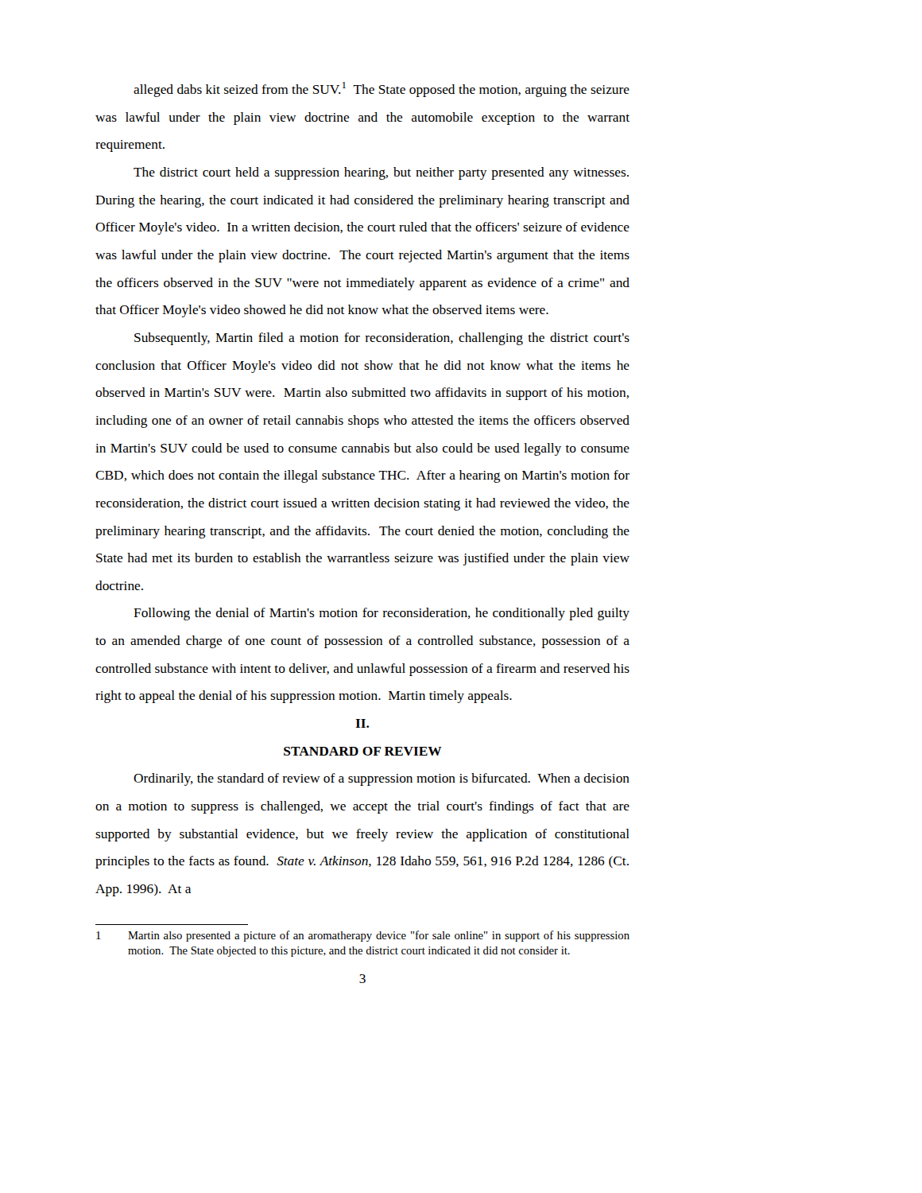alleged dabs kit seized from the SUV.1 The State opposed the motion, arguing the seizure was lawful under the plain view doctrine and the automobile exception to the warrant requirement.
The district court held a suppression hearing, but neither party presented any witnesses. During the hearing, the court indicated it had considered the preliminary hearing transcript and Officer Moyle's video. In a written decision, the court ruled that the officers' seizure of evidence was lawful under the plain view doctrine. The court rejected Martin's argument that the items the officers observed in the SUV "were not immediately apparent as evidence of a crime" and that Officer Moyle's video showed he did not know what the observed items were.
Subsequently, Martin filed a motion for reconsideration, challenging the district court's conclusion that Officer Moyle's video did not show that he did not know what the items he observed in Martin's SUV were. Martin also submitted two affidavits in support of his motion, including one of an owner of retail cannabis shops who attested the items the officers observed in Martin's SUV could be used to consume cannabis but also could be used legally to consume CBD, which does not contain the illegal substance THC. After a hearing on Martin's motion for reconsideration, the district court issued a written decision stating it had reviewed the video, the preliminary hearing transcript, and the affidavits. The court denied the motion, concluding the State had met its burden to establish the warrantless seizure was justified under the plain view doctrine.
Following the denial of Martin's motion for reconsideration, he conditionally pled guilty to an amended charge of one count of possession of a controlled substance, possession of a controlled substance with intent to deliver, and unlawful possession of a firearm and reserved his right to appeal the denial of his suppression motion. Martin timely appeals.
II.
STANDARD OF REVIEW
Ordinarily, the standard of review of a suppression motion is bifurcated. When a decision on a motion to suppress is challenged, we accept the trial court's findings of fact that are supported by substantial evidence, but we freely review the application of constitutional principles to the facts as found. State v. Atkinson, 128 Idaho 559, 561, 916 P.2d 1284, 1286 (Ct. App. 1996). At a
1 Martin also presented a picture of an aromatherapy device "for sale online" in support of his suppression motion. The State objected to this picture, and the district court indicated it did not consider it.
3